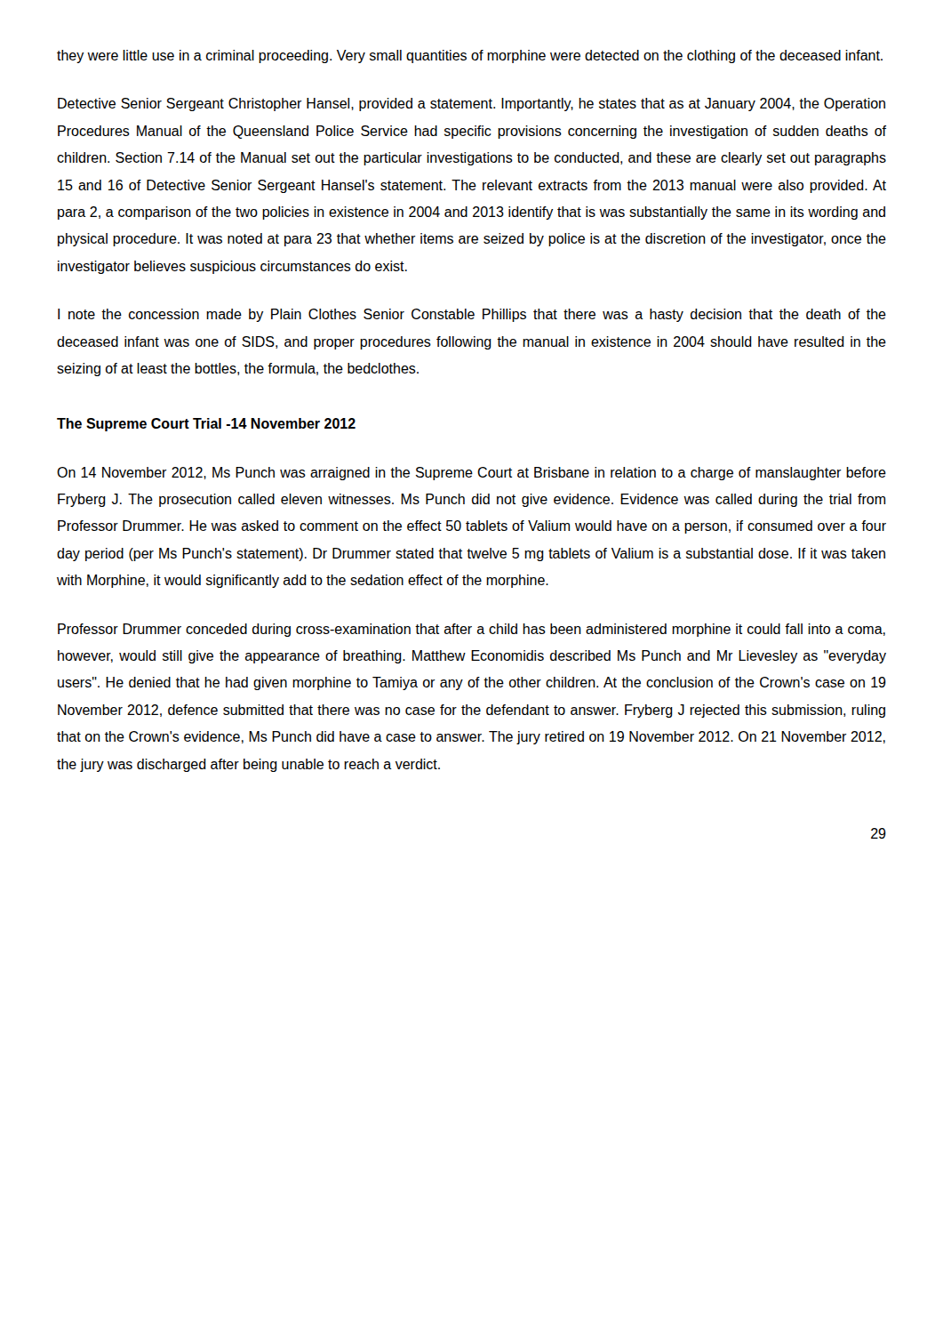they were little use in a criminal proceeding. Very small quantities of morphine were detected on the clothing of the deceased infant.
Detective Senior Sergeant Christopher Hansel, provided a statement. Importantly, he states that as at January 2004, the Operation Procedures Manual of the Queensland Police Service had specific provisions concerning the investigation of sudden deaths of children. Section 7.14 of the Manual set out the particular investigations to be conducted, and these are clearly set out paragraphs 15 and 16 of Detective Senior Sergeant Hansel's statement. The relevant extracts from the 2013 manual were also provided. At para 2, a comparison of the two policies in existence in 2004 and 2013 identify that is was substantially the same in its wording and physical procedure. It was noted at para 23 that whether items are seized by police is at the discretion of the investigator, once the investigator believes suspicious circumstances do exist.
I note the concession made by Plain Clothes Senior Constable Phillips that there was a hasty decision that the death of the deceased infant was one of SIDS, and proper procedures following the manual in existence in 2004 should have resulted in the seizing of at least the bottles, the formula, the bedclothes.
The Supreme Court Trial -14 November 2012
On 14 November 2012, Ms Punch was arraigned in the Supreme Court at Brisbane in relation to a charge of manslaughter before Fryberg J. The prosecution called eleven witnesses. Ms Punch did not give evidence. Evidence was called during the trial from Professor Drummer. He was asked to comment on the effect 50 tablets of Valium would have on a person, if consumed over a four day period (per Ms Punch's statement). Dr Drummer stated that twelve 5 mg tablets of Valium is a substantial dose. If it was taken with Morphine, it would significantly add to the sedation effect of the morphine.
Professor Drummer conceded during cross-examination that after a child has been administered morphine it could fall into a coma, however, would still give the appearance of breathing. Matthew Economidis described Ms Punch and Mr Lievesley as "everyday users". He denied that he had given morphine to Tamiya or any of the other children. At the conclusion of the Crown's case on 19 November 2012, defence submitted that there was no case for the defendant to answer. Fryberg J rejected this submission, ruling that on the Crown's evidence, Ms Punch did have a case to answer. The jury retired on 19 November 2012. On 21 November 2012, the jury was discharged after being unable to reach a verdict.
29